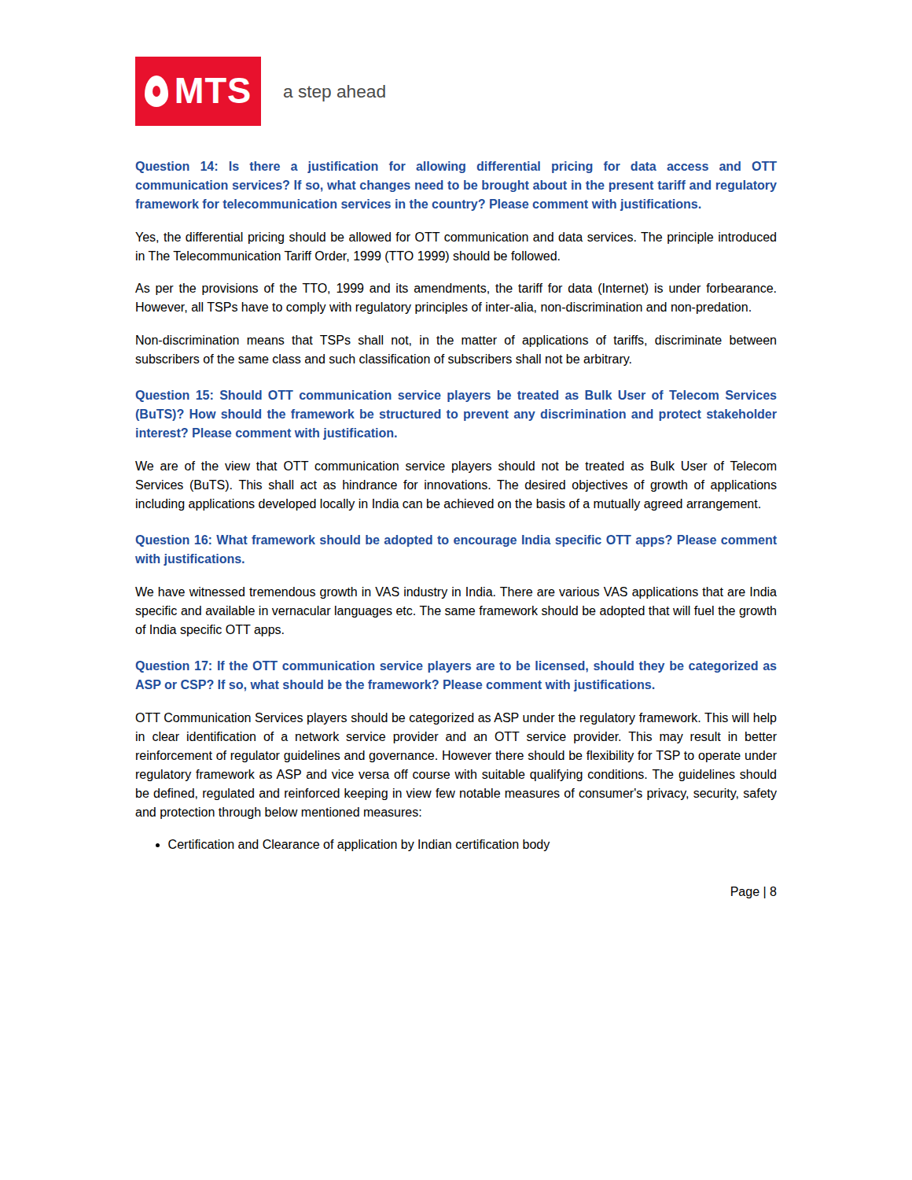MTS
a step ahead
Question 14: Is there a justification for allowing differential pricing for data access and OTT communication services? If so, what changes need to be brought about in the present tariff and regulatory framework for telecommunication services in the country? Please comment with justifications.
Yes, the differential pricing should be allowed for OTT communication and data services. The principle introduced in The Telecommunication Tariff Order, 1999 (TTO 1999) should be followed.
As per the provisions of the TTO, 1999 and its amendments, the tariff for data (Internet) is under forbearance. However, all TSPs have to comply with regulatory principles of inter-alia, non-discrimination and non-predation.
Non-discrimination means that TSPs shall not, in the matter of applications of tariffs, discriminate between subscribers of the same class and such classification of subscribers shall not be arbitrary.
Question 15: Should OTT communication service players be treated as Bulk User of Telecom Services (BuTS)? How should the framework be structured to prevent any discrimination and protect stakeholder interest? Please comment with justification.
We are of the view that OTT communication service players should not be treated as Bulk User of Telecom Services (BuTS). This shall act as hindrance for innovations. The desired objectives of growth of applications including applications developed locally in India can be achieved on the basis of a mutually agreed arrangement.
Question 16: What framework should be adopted to encourage India specific OTT apps? Please comment with justifications.
We have witnessed tremendous growth in VAS industry in India. There are various VAS applications that are India specific and available in vernacular languages etc. The same framework should be adopted that will fuel the growth of India specific OTT apps.
Question 17: If the OTT communication service players are to be licensed, should they be categorized as ASP or CSP? If so, what should be the framework? Please comment with justifications.
OTT Communication Services players should be categorized as ASP under the regulatory framework. This will help in clear identification of a network service provider and an OTT service provider. This may result in better reinforcement of regulator guidelines and governance. However there should be flexibility for TSP to operate under regulatory framework as ASP and vice versa off course with suitable qualifying conditions. The guidelines should be defined, regulated and reinforced keeping in view few notable measures of consumer's privacy, security, safety and protection through below mentioned measures:
Certification and Clearance of application by Indian certification body
Page | 8